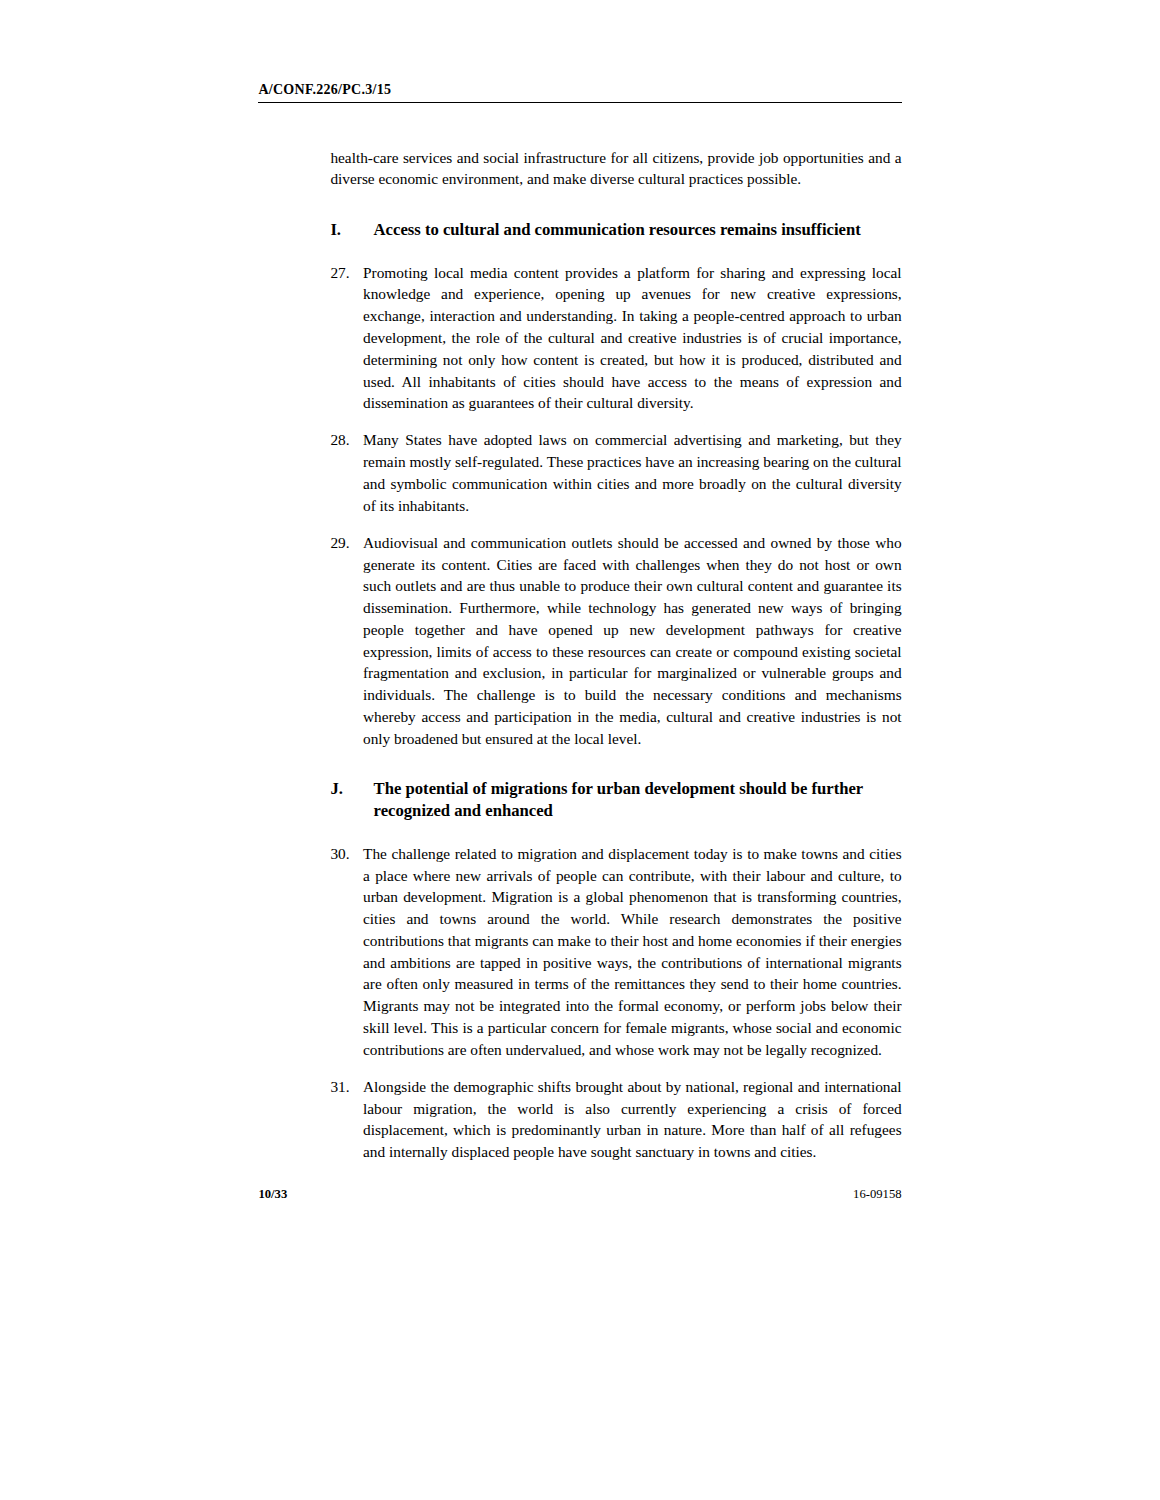A/CONF.226/PC.3/15
health-care services and social infrastructure for all citizens, provide job opportunities and a diverse economic environment, and make diverse cultural practices possible.
I. Access to cultural and communication resources remains insufficient
27. Promoting local media content provides a platform for sharing and expressing local knowledge and experience, opening up avenues for new creative expressions, exchange, interaction and understanding. In taking a people-centred approach to urban development, the role of the cultural and creative industries is of crucial importance, determining not only how content is created, but how it is produced, distributed and used. All inhabitants of cities should have access to the means of expression and dissemination as guarantees of their cultural diversity.
28. Many States have adopted laws on commercial advertising and marketing, but they remain mostly self-regulated. These practices have an increasing bearing on the cultural and symbolic communication within cities and more broadly on the cultural diversity of its inhabitants.
29. Audiovisual and communication outlets should be accessed and owned by those who generate its content. Cities are faced with challenges when they do not host or own such outlets and are thus unable to produce their own cultural content and guarantee its dissemination. Furthermore, while technology has generated new ways of bringing people together and have opened up new development pathways for creative expression, limits of access to these resources can create or compound existing societal fragmentation and exclusion, in particular for marginalized or vulnerable groups and individuals. The challenge is to build the necessary conditions and mechanisms whereby access and participation in the media, cultural and creative industries is not only broadened but ensured at the local level.
J. The potential of migrations for urban development should be further recognized and enhanced
30. The challenge related to migration and displacement today is to make towns and cities a place where new arrivals of people can contribute, with their labour and culture, to urban development. Migration is a global phenomenon that is transforming countries, cities and towns around the world. While research demonstrates the positive contributions that migrants can make to their host and home economies if their energies and ambitions are tapped in positive ways, the contributions of international migrants are often only measured in terms of the remittances they send to their home countries. Migrants may not be integrated into the formal economy, or perform jobs below their skill level. This is a particular concern for female migrants, whose social and economic contributions are often undervalued, and whose work may not be legally recognized.
31. Alongside the demographic shifts brought about by national, regional and international labour migration, the world is also currently experiencing a crisis of forced displacement, which is predominantly urban in nature. More than half of all refugees and internally displaced people have sought sanctuary in towns and cities.
10/33 16-09158